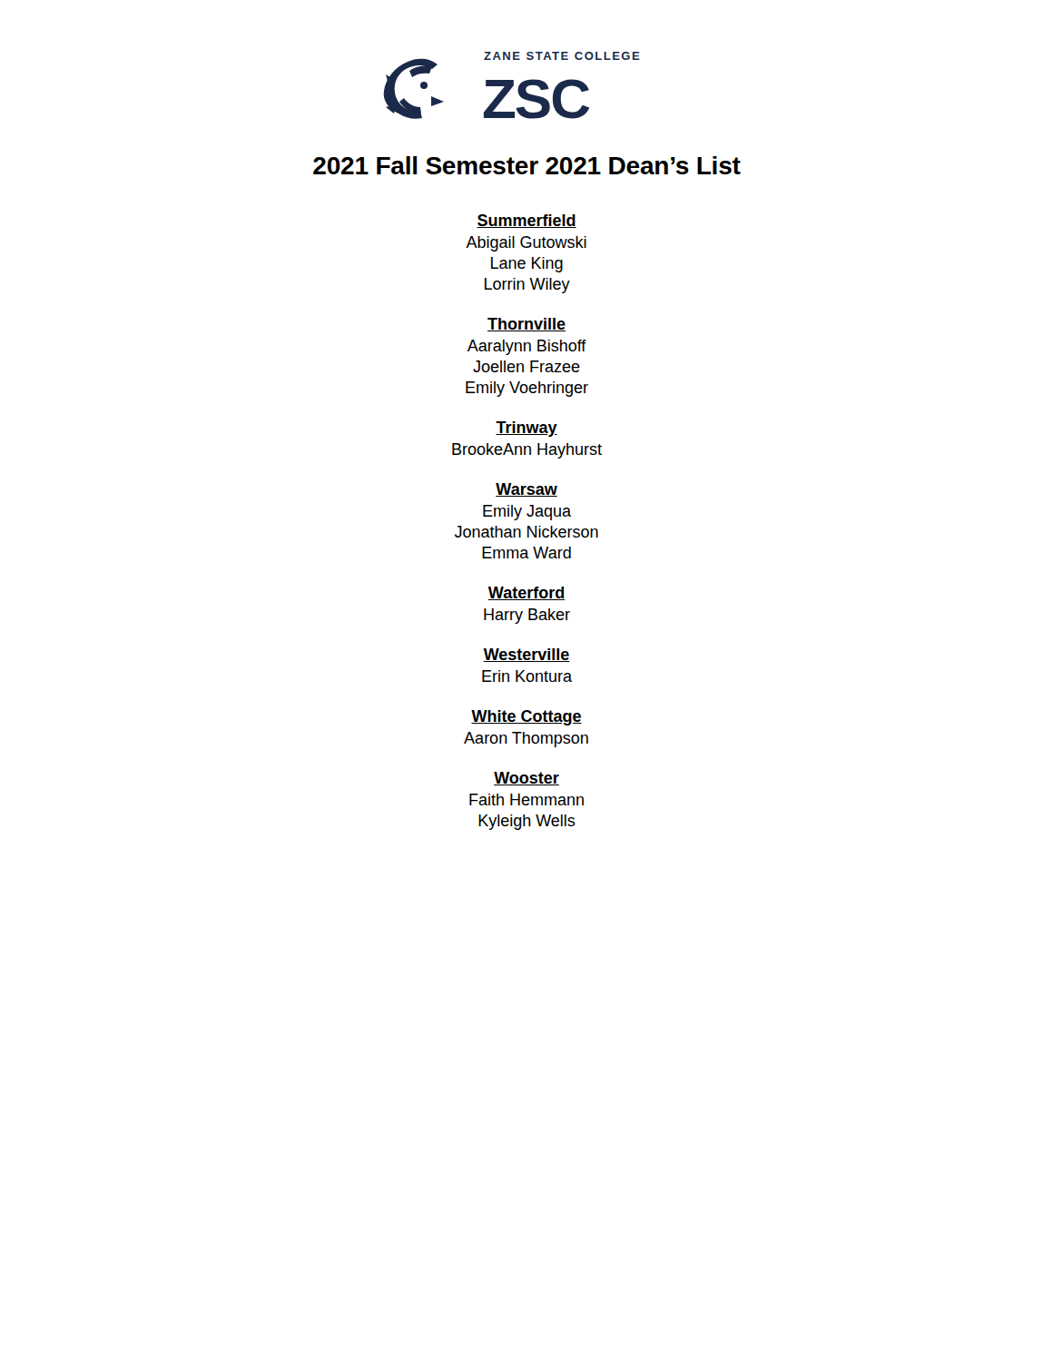ZANE STATE COLLEGE ZSC
2021 Fall Semester 2021 Dean’s List
Summerfield
Abigail Gutowski
Lane King
Lorrin Wiley
Thornville
Aaralynn Bishoff
Joellen Frazee
Emily Voehringer
Trinway
BrookeAnn Hayhurst
Warsaw
Emily Jaqua
Jonathan Nickerson
Emma Ward
Waterford
Harry Baker
Westerville
Erin Kontura
White Cottage
Aaron Thompson
Wooster
Faith Hemmann
Kyleigh Wells